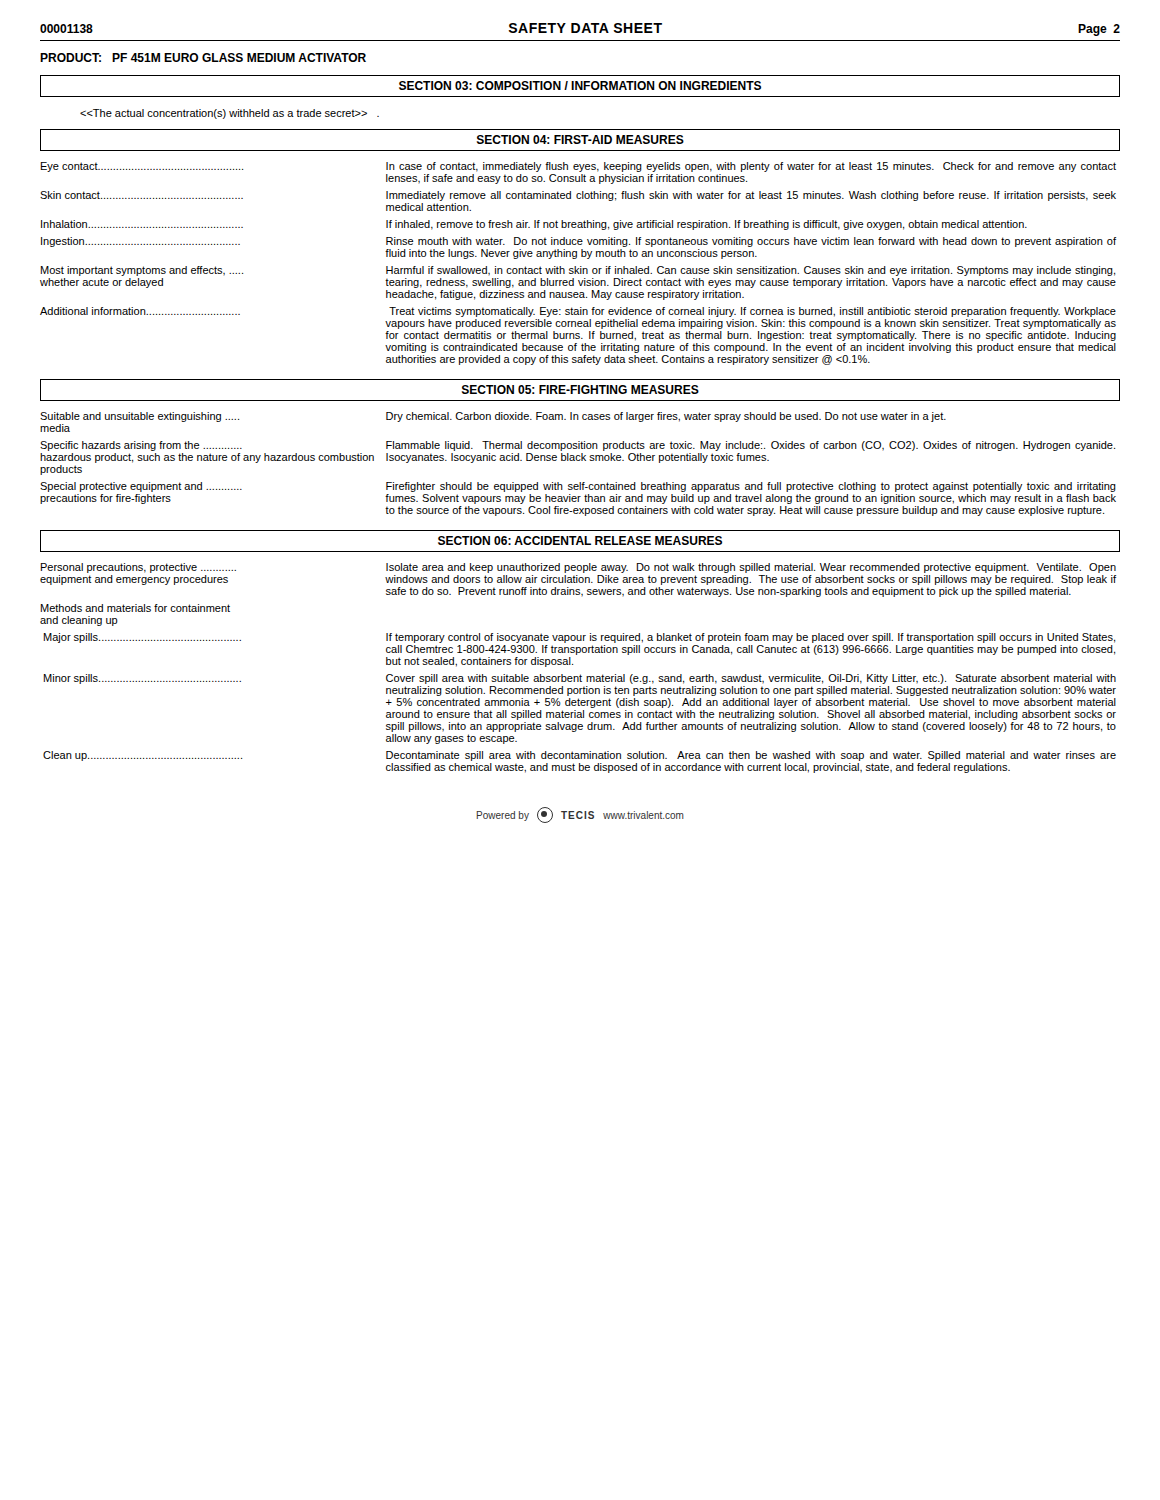00001138
SAFETY DATA SHEET
Page 2
PRODUCT: PF 451M EURO GLASS MEDIUM ACTIVATOR
SECTION 03: COMPOSITION / INFORMATION ON INGREDIENTS
<<The actual concentration(s) withheld as a trade secret>> .
SECTION 04: FIRST-AID MEASURES
| Eye contact ................................................ | In case of contact, immediately flush eyes, keeping eyelids open, with plenty of water for at least 15 minutes. Check for and remove any contact lenses, if safe and easy to do so. Consult a physician if irritation continues. |
| Skin contact ............................................... | Immediately remove all contaminated clothing; flush skin with water for at least 15 minutes. Wash clothing before reuse. If irritation persists, seek medical attention. |
| Inhalation ................................................... | If inhaled, remove to fresh air. If not breathing, give artificial respiration. If breathing is difficult, give oxygen, obtain medical attention. |
| Ingestion ................................................... | Rinse mouth with water. Do not induce vomiting. If spontaneous vomiting occurs have victim lean forward with head down to prevent aspiration of fluid into the lungs. Never give anything by mouth to an unconscious person. |
| Most important symptoms and effects, ..... whether acute or delayed | Harmful if swallowed, in contact with skin or if inhaled. Can cause skin sensitization. Causes skin and eye irritation. Symptoms may include stinging, tearing, redness, swelling, and blurred vision. Direct contact with eyes may cause temporary irritation. Vapors have a narcotic effect and may cause headache, fatigue, dizziness and nausea. May cause respiratory irritation. |
| Additional information ............................... | Treat victims symptomatically. Eye: stain for evidence of corneal injury. If cornea is burned, instill antibiotic steroid preparation frequently. Workplace vapours have produced reversible corneal epithelial edema impairing vision. Skin: this compound is a known skin sensitizer. Treat symptomatically as for contact dermatitis or thermal burns. If burned, treat as thermal burn. Ingestion: treat symptomatically. There is no specific antidote. Inducing vomiting is contraindicated because of the irritating nature of this compound. In the event of an incident involving this product ensure that medical authorities are provided a copy of this safety data sheet. Contains a respiratory sensitizer @ <0.1%. |
SECTION 05: FIRE-FIGHTING MEASURES
| Suitable and unsuitable extinguishing ..... media | Dry chemical. Carbon dioxide. Foam. In cases of larger fires, water spray should be used. Do not use water in a jet. |
| Specific hazards arising from the ............. hazardous product, such as the nature of any hazardous combustion products | Flammable liquid. Thermal decomposition products are toxic. May include:. Oxides of carbon (CO, CO2). Oxides of nitrogen. Hydrogen cyanide. Isocyanates. Isocyanic acid. Dense black smoke. Other potentially toxic fumes. |
| Special protective equipment and ............ precautions for fire-fighters | Firefighter should be equipped with self-contained breathing apparatus and full protective clothing to protect against potentially toxic and irritating fumes. Solvent vapours may be heavier than air and may build up and travel along the ground to an ignition source, which may result in a flash back to the source of the vapours. Cool fire-exposed containers with cold water spray. Heat will cause pressure buildup and may cause explosive rupture. |
SECTION 06: ACCIDENTAL RELEASE MEASURES
| Personal precautions, protective ............ equipment and emergency procedures | Isolate area and keep unauthorized people away. Do not walk through spilled material. Wear recommended protective equipment. Ventilate. Open windows and doors to allow air circulation. Dike area to prevent spreading. The use of absorbent socks or spill pillows may be required. Stop leak if safe to do so. Prevent runoff into drains, sewers, and other waterways. Use non-sparking tools and equipment to pick up the spilled material. |
| Methods and materials for containment and cleaning up | |
| Major spills ............................................... | If temporary control of isocyanate vapour is required, a blanket of protein foam may be placed over spill. If transportation spill occurs in United States, call Chemtrec 1-800-424-9300. If transportation spill occurs in Canada, call Canutec at (613) 996-6666. Large quantities may be pumped into closed, but not sealed, containers for disposal. |
| Minor spills ............................................... | Cover spill area with suitable absorbent material (e.g., sand, earth, sawdust, vermiculite, Oil-Dri, Kitty Litter, etc.). Saturate absorbent material with neutralizing solution. Recommended portion is ten parts neutralizing solution to one part spilled material. Suggested neutralization solution: 90% water + 5% concentrated ammonia + 5% detergent (dish soap). Add an additional layer of absorbent material. Use shovel to move absorbent material around to ensure that all spilled material comes in contact with the neutralizing solution. Shovel all absorbed material, including absorbent socks or spill pillows, into an appropriate salvage drum. Add further amounts of neutralizing solution. Allow to stand (covered loosely) for 48 to 72 hours, to allow any gases to escape. |
| Clean up ................................................... | Decontaminate spill area with decontamination solution. Area can then be washed with soap and water. Spilled material and water rinses are classified as chemical waste, and must be disposed of in accordance with current local, provincial, state, and federal regulations. |
Powered by TECIS www.trivalent.com